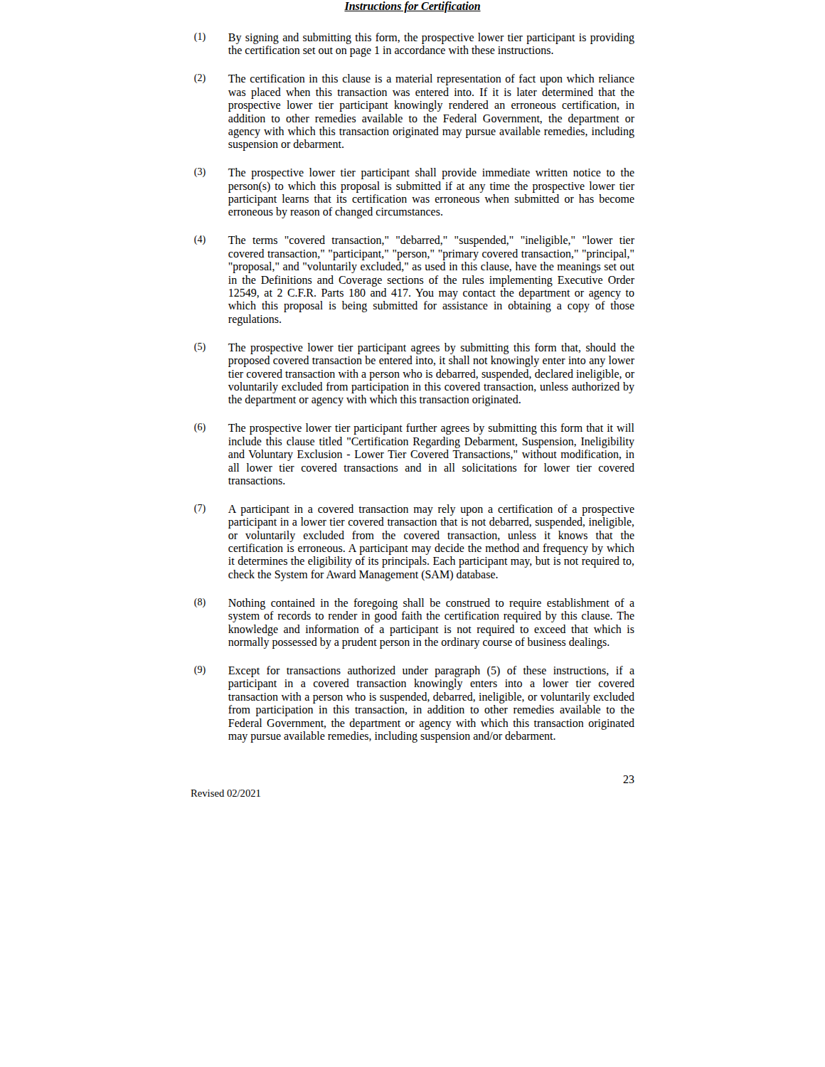Instructions for Certification
(1) By signing and submitting this form, the prospective lower tier participant is providing the certification set out on page 1 in accordance with these instructions.
(2) The certification in this clause is a material representation of fact upon which reliance was placed when this transaction was entered into. If it is later determined that the prospective lower tier participant knowingly rendered an erroneous certification, in addition to other remedies available to the Federal Government, the department or agency with which this transaction originated may pursue available remedies, including suspension or debarment.
(3) The prospective lower tier participant shall provide immediate written notice to the person(s) to which this proposal is submitted if at any time the prospective lower tier participant learns that its certification was erroneous when submitted or has become erroneous by reason of changed circumstances.
(4) The terms "covered transaction," "debarred," "suspended," "ineligible," "lower tier covered transaction," "participant," "person," "primary covered transaction," "principal," "proposal," and "voluntarily excluded," as used in this clause, have the meanings set out in the Definitions and Coverage sections of the rules implementing Executive Order 12549, at 2 C.F.R. Parts 180 and 417. You may contact the department or agency to which this proposal is being submitted for assistance in obtaining a copy of those regulations.
(5) The prospective lower tier participant agrees by submitting this form that, should the proposed covered transaction be entered into, it shall not knowingly enter into any lower tier covered transaction with a person who is debarred, suspended, declared ineligible, or voluntarily excluded from participation in this covered transaction, unless authorized by the department or agency with which this transaction originated.
(6) The prospective lower tier participant further agrees by submitting this form that it will include this clause titled "Certification Regarding Debarment, Suspension, Ineligibility and Voluntary Exclusion - Lower Tier Covered Transactions," without modification, in all lower tier covered transactions and in all solicitations for lower tier covered transactions.
(7) A participant in a covered transaction may rely upon a certification of a prospective participant in a lower tier covered transaction that is not debarred, suspended, ineligible, or voluntarily excluded from the covered transaction, unless it knows that the certification is erroneous. A participant may decide the method and frequency by which it determines the eligibility of its principals. Each participant may, but is not required to, check the System for Award Management (SAM) database.
(8) Nothing contained in the foregoing shall be construed to require establishment of a system of records to render in good faith the certification required by this clause. The knowledge and information of a participant is not required to exceed that which is normally possessed by a prudent person in the ordinary course of business dealings.
(9) Except for transactions authorized under paragraph (5) of these instructions, if a participant in a covered transaction knowingly enters into a lower tier covered transaction with a person who is suspended, debarred, ineligible, or voluntarily excluded from participation in this transaction, in addition to other remedies available to the Federal Government, the department or agency with which this transaction originated may pursue available remedies, including suspension and/or debarment.
23
Revised 02/2021